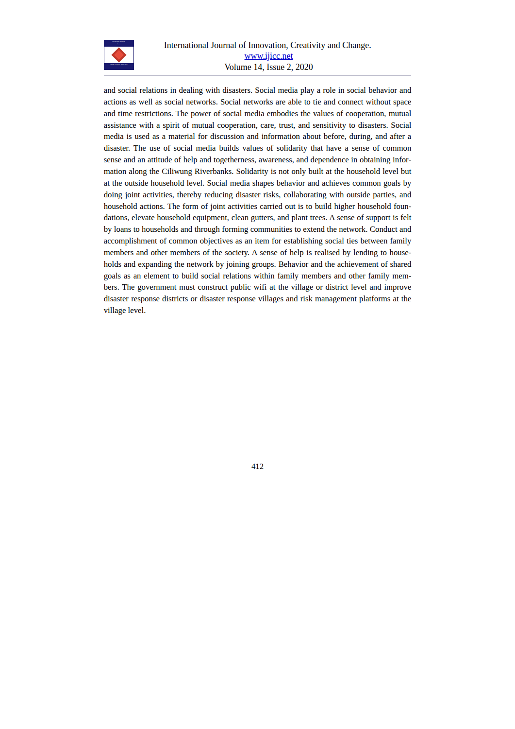International Journal of
Innovation, Creativity and
Change
Volume 4, Issue 2, March 2019
International Journal of Innovation, Creativity and Change. www.ijicc.net
Volume 14, Issue 2, 2020
and social relations in dealing with disasters. Social media play a role in social behavior and actions as well as social networks. Social networks are able to tie and connect without space and time restrictions. The power of social media embodies the values of cooperation, mutual assistance with a spirit of mutual cooperation, care, trust, and sensitivity to disasters. Social media is used as a material for discussion and information about before, during, and after a disaster. The use of social media builds values of solidarity that have a sense of common sense and an attitude of help and togetherness, awareness, and dependence in obtaining information along the Ciliwung Riverbanks. Solidarity is not only built at the household level but at the outside household level. Social media shapes behavior and achieves common goals by doing joint activities, thereby reducing disaster risks, collaborating with outside parties, and household actions. The form of joint activities carried out is to build higher household foundations, elevate household equipment, clean gutters, and plant trees. A sense of support is felt by loans to households and through forming communities to extend the network. Conduct and accomplishment of common objectives as an item for establishing social ties between family members and other members of the society. A sense of help is realised by lending to households and expanding the network by joining groups. Behavior and the achievement of shared goals as an element to build social relations within family members and other family members. The government must construct public wifi at the village or district level and improve disaster response districts or disaster response villages and risk management platforms at the village level.
412